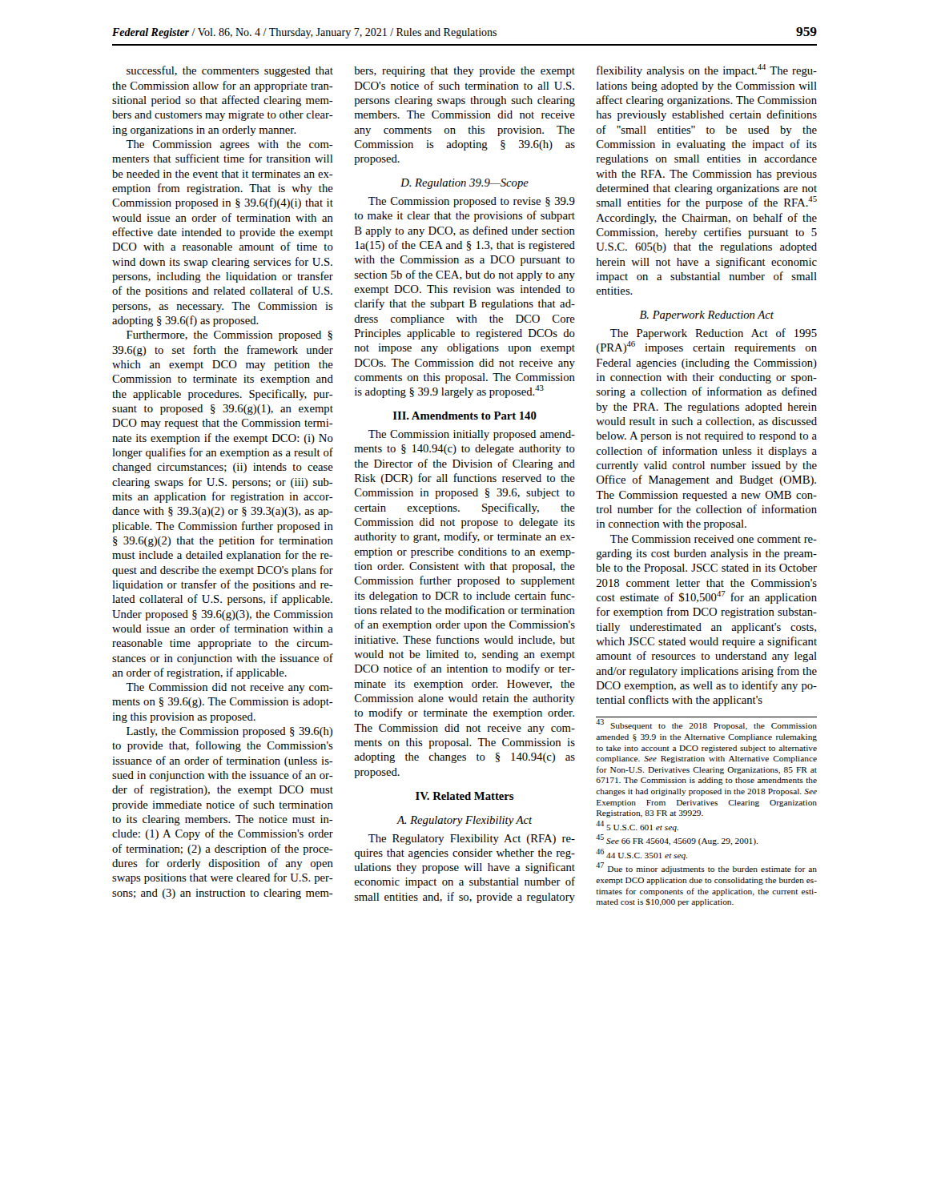Federal Register / Vol. 86, No. 4 / Thursday, January 7, 2021 / Rules and Regulations 959
successful, the commenters suggested that the Commission allow for an appropriate transitional period so that affected clearing members and customers may migrate to other clearing organizations in an orderly manner.
The Commission agrees with the commenters that sufficient time for transition will be needed in the event that it terminates an exemption from registration. That is why the Commission proposed in § 39.6(f)(4)(i) that it would issue an order of termination with an effective date intended to provide the exempt DCO with a reasonable amount of time to wind down its swap clearing services for U.S. persons, including the liquidation or transfer of the positions and related collateral of U.S. persons, as necessary. The Commission is adopting § 39.6(f) as proposed.
Furthermore, the Commission proposed § 39.6(g) to set forth the framework under which an exempt DCO may petition the Commission to terminate its exemption and the applicable procedures. Specifically, pursuant to proposed § 39.6(g)(1), an exempt DCO may request that the Commission terminate its exemption if the exempt DCO: (i) No longer qualifies for an exemption as a result of changed circumstances; (ii) intends to cease clearing swaps for U.S. persons; or (iii) submits an application for registration in accordance with § 39.3(a)(2) or § 39.3(a)(3), as applicable. The Commission further proposed in § 39.6(g)(2) that the petition for termination must include a detailed explanation for the request and describe the exempt DCO's plans for liquidation or transfer of the positions and related collateral of U.S. persons, if applicable. Under proposed § 39.6(g)(3), the Commission would issue an order of termination within a reasonable time appropriate to the circumstances or in conjunction with the issuance of an order of registration, if applicable.
The Commission did not receive any comments on § 39.6(g). The Commission is adopting this provision as proposed.
Lastly, the Commission proposed § 39.6(h) to provide that, following the Commission's issuance of an order of termination (unless issued in conjunction with the issuance of an order of registration), the exempt DCO must provide immediate notice of such termination to its clearing members. The notice must include: (1) A Copy of the Commission's order of termination; (2) a description of the procedures for orderly disposition of any open swaps positions that were cleared for U.S. persons; and (3) an instruction to clearing members, requiring that they provide the exempt DCO's notice of such termination to all U.S. persons clearing swaps through such clearing members. The Commission did not receive any comments on this provision. The Commission is adopting § 39.6(h) as proposed.
D. Regulation 39.9—Scope
The Commission proposed to revise § 39.9 to make it clear that the provisions of subpart B apply to any DCO, as defined under section 1a(15) of the CEA and § 1.3, that is registered with the Commission as a DCO pursuant to section 5b of the CEA, but do not apply to any exempt DCO. This revision was intended to clarify that the subpart B regulations that address compliance with the DCO Core Principles applicable to registered DCOs do not impose any obligations upon exempt DCOs. The Commission did not receive any comments on this proposal. The Commission is adopting § 39.9 largely as proposed.43
III. Amendments to Part 140
The Commission initially proposed amendments to § 140.94(c) to delegate authority to the Director of the Division of Clearing and Risk (DCR) for all functions reserved to the Commission in proposed § 39.6, subject to certain exceptions. Specifically, the Commission did not propose to delegate its authority to grant, modify, or terminate an exemption or prescribe conditions to an exemption order. Consistent with that proposal, the Commission further proposed to supplement its delegation to DCR to include certain functions related to the modification or termination of an exemption order upon the Commission's initiative. These functions would include, but would not be limited to, sending an exempt DCO notice of an intention to modify or terminate its exemption order. However, the Commission alone would retain the authority to modify or terminate the exemption order. The Commission did not receive any comments on this proposal. The Commission is adopting the changes to § 140.94(c) as proposed.
IV. Related Matters
A. Regulatory Flexibility Act
The Regulatory Flexibility Act (RFA) requires that agencies consider whether the regulations they propose will have a significant economic impact on a substantial number of small entities and, if so, provide a regulatory flexibility analysis on the impact.44 The regulations being adopted by the Commission will affect clearing organizations. The Commission has previously established certain definitions of ''small entities'' to be used by the Commission in evaluating the impact of its regulations on small entities in accordance with the RFA. The Commission has previous determined that clearing organizations are not small entities for the purpose of the RFA.45 Accordingly, the Chairman, on behalf of the Commission, hereby certifies pursuant to 5 U.S.C. 605(b) that the regulations adopted herein will not have a significant economic impact on a substantial number of small entities.
B. Paperwork Reduction Act
The Paperwork Reduction Act of 1995 (PRA)46 imposes certain requirements on Federal agencies (including the Commission) in connection with their conducting or sponsoring a collection of information as defined by the PRA. The regulations adopted herein would result in such a collection, as discussed below. A person is not required to respond to a collection of information unless it displays a currently valid control number issued by the Office of Management and Budget (OMB). The Commission requested a new OMB control number for the collection of information in connection with the proposal.
The Commission received one comment regarding its cost burden analysis in the preamble to the Proposal. JSCC stated in its October 2018 comment letter that the Commission's cost estimate of $10,50047 for an application for exemption from DCO registration substantially underestimated an applicant's costs, which JSCC stated would require a significant amount of resources to understand any legal and/or regulatory implications arising from the DCO exemption, as well as to identify any potential conflicts with the applicant's
43 Subsequent to the 2018 Proposal, the Commission amended § 39.9 in the Alternative Compliance rulemaking to take into account a DCO registered subject to alternative compliance. See Registration with Alternative Compliance for Non-U.S. Derivatives Clearing Organizations, 85 FR at 67171. The Commission is adding to those amendments the changes it had originally proposed in the 2018 Proposal. See Exemption From Derivatives Clearing Organization Registration, 83 FR at 39929.
44 5 U.S.C. 601 et seq.
45 See 66 FR 45604, 45609 (Aug. 29, 2001).
46 44 U.S.C. 3501 et seq.
47 Due to minor adjustments to the burden estimate for an exempt DCO application due to consolidating the burden estimates for components of the application, the current estimated cost is $10,000 per application.